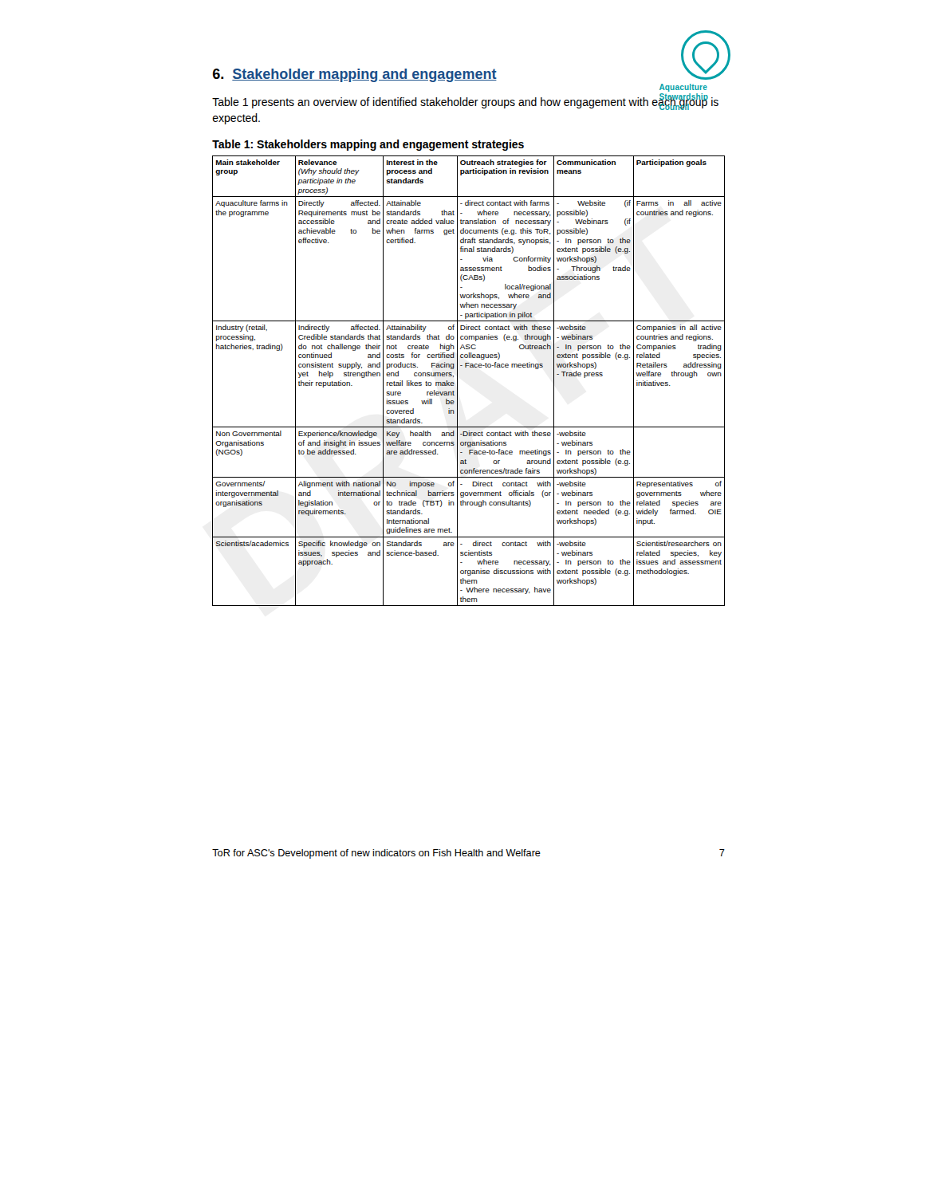DRAFT
Aquaculture
Stewardship
Council
6. Stakeholder mapping and engagement
Table 1 presents an overview of identified stakeholder groups and how engagement with each group is expected.
Table 1: Stakeholders mapping and engagement strategies
| Main stakeholder group | Relevance (Why should they participate in the process) | Interest in the process and standards | Outreach strategies for participation in revision | Communication means | Participation goals |
| --- | --- | --- | --- | --- | --- |
| Aquaculture farms in the programme | Directly affected. Requirements must be accessible and achievable to be effective. | Attainable standards that create added value when farms get certified. | - direct contact with farms - where necessary, translation of necessary documents (e.g. this ToR, draft standards, synopsis, final standards) - via Conformity assessment bodies (CABs) - local/regional workshops, where and when necessary - participation in pilot | - Website (if possible) - Webinars (if possible) - In person to the extent possible (e.g. workshops) - Through trade associations | Farms in all active countries and regions. |
| Industry (retail, processing, hatcheries, trading) | Indirectly affected. Credible standards that do not challenge their continued and consistent supply, and yet help strengthen their reputation. | Attainability of standards that do not create high costs for certified products. Facing end consumers, retail likes to make sure relevant issues will be covered in standards. | Direct contact with these companies (e.g. through ASC Outreach colleagues) - Face-to-face meetings | -website - webinars - In person to the extent possible (e.g. workshops) - Trade press | Companies in all active countries and regions. Companies trading related species. Retailers addressing welfare through own initiatives. |
| Non Governmental Organisations (NGOs) | Experience/knowledge of and insight in issues to be addressed. | Key health and welfare concerns are addressed. | -Direct contact with these organisations - Face-to-face meetings at or around conferences/trade fairs | -website - webinars - In person to the extent possible (e.g. workshops) | |
| Governments/ intergovernmental organisations | Alignment with national and international legislation or requirements. | No impose of technical barriers to trade (TBT) in standards. International guidelines are met. | - Direct contact with government officials (or through consultants) | -website - webinars - In person to the extent needed (e.g. workshops) | Representatives of governments where related species are widely farmed. OIE input. |
| Scientists/academics | Specific knowledge on issues, species and approach. | Standards are science-based. | - direct contact with scientists - where necessary, organise discussions with them - Where necessary, have them | -website - webinars - In person to the extent possible (e.g. workshops) | Scientist/researchers on related species, key issues and assessment methodologies. |
ToR for ASC's Development of new indicators on Fish Health and Welfare 7